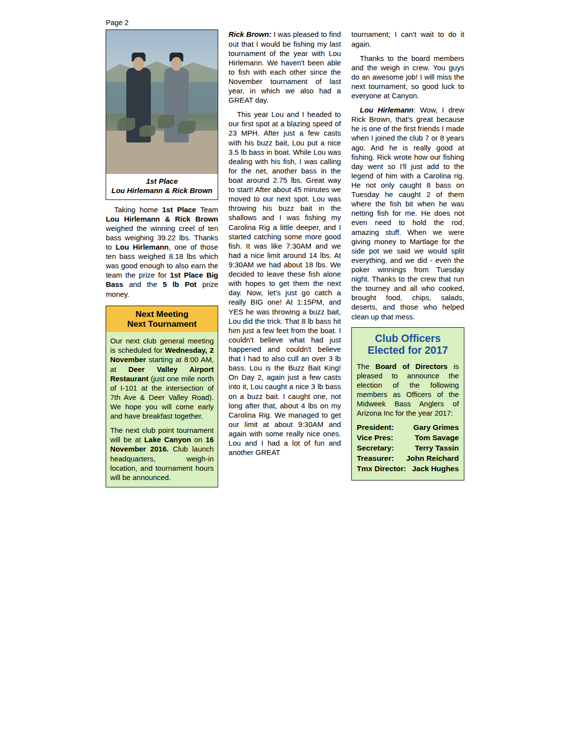Page 2
1st Place
Lou Hirlemann & Rick Brown
Taking home 1st Place Team Lou Hirlemann & Rick Brown weighed the winning creel of ten bass weighing 39.22 lbs. Thanks to Lou Hirlemann, one of those ten bass weighed 8.18 lbs which was good enough to also earn the team the prize for 1st Place Big Bass and the 5 lb Pot prize money.
Next Meeting
Next Tournament
Our next club general meeting is scheduled for Wednesday, 2 November starting at 8:00 AM, at Deer Valley Airport Restaurant (just one mile north of I-101 at the intersection of 7th Ave & Deer Valley Road). We hope you will come early and have breakfast together.
The next club point tournament will be at Lake Canyon on 16 November 2016. Club launch headquarters, weigh-in location, and tournament hours will be announced.
Rick Brown: I was pleased to find out that I would be fishing my last tournament of the year with Lou Hirlemann. We haven't been able to fish with each other since the November tournament of last year, in which we also had a GREAT day.
This year Lou and I headed to our first spot at a blazing speed of 23 MPH. After just a few casts with his buzz bait, Lou put a nice 3.5 lb bass in boat. While Lou was dealing with his fish, I was calling for the net, another bass in the boat around 2.75 lbs. Great way to start! After about 45 minutes we moved to our next spot. Lou was throwing his buzz bait in the shallows and I was fishing my Carolina Rig a little deeper, and I started catching some more good fish. It was like 7:30AM and we had a nice limit around 14 lbs. At 9:30AM we had about 18 lbs. We decided to leave these fish alone with hopes to get them the next day. Now, let’s just go catch a really BIG one! At 1:15PM, and YES he was throwing a buzz bait, Lou did the trick. That 8 lb bass hit him just a few feet from the boat. I couldn't believe what had just happened and couldn't believe that I had to also cull an over 3 lb bass. Lou is the Buzz Bait King! On Day 2, again just a few casts into it, Lou caught a nice 3 lb bass on a buzz bait. I caught one, not long after that, about 4 lbs on my Carolina Rig. We managed to get our limit at about 9:30AM and again with some really nice ones. Lou and I had a lot of fun and another GREAT
tournament; I can’t wait to do it again.
Thanks to the board members and the weigh in crew. You guys do an awesome job! I will miss the next tournament, so good luck to everyone at Canyon.
Lou Hirlemann: Wow, I drew Rick Brown, that's great because he is one of the first friends I made when I joined the club 7 or 8 years ago. And he is really good at fishing. Rick wrote how our fishing day went so I'll just add to the legend of him with a Carolina rig. He not only caught 8 bass on Tuesday he caught 2 of them where the fish bit when he was netting fish for me. He does not even need to hold the rod, amazing stuff. When we were giving money to Martlage for the side pot we said we would split everything, and we did - even the poker winnings from Tuesday night. Thanks to the crew that run the tourney and all who cooked, brought food, chips, salads, deserts, and those who helped clean up that mess.
Club Officers Elected for 2017
The Board of Directors is pleased to announce the election of the following members as Officers of the Midweek Bass Anglers of Arizona Inc for the year 2017:
| President: | Gary Grimes |
| Vice Pres: | Tom Savage |
| Secretary: | Terry Tassin |
| Treasurer: | John Reichard |
| Tmx Director: | Jack Hughes |